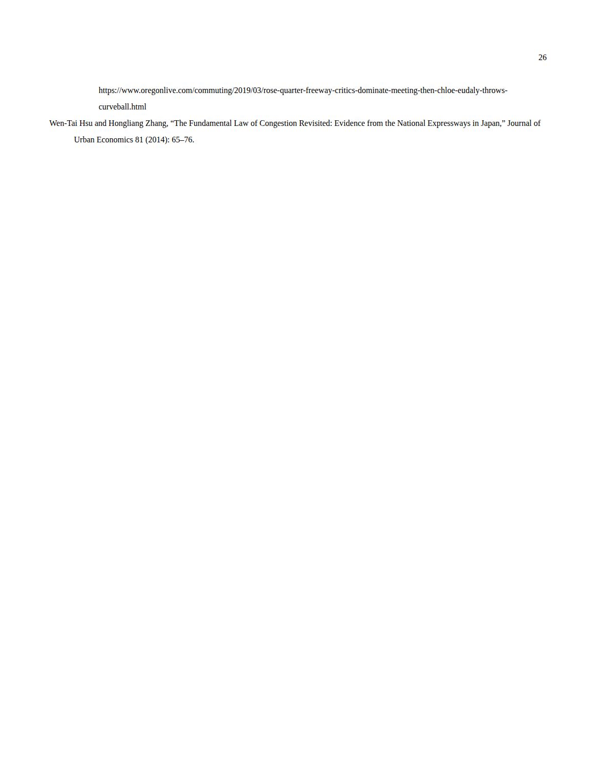26
https://www.oregonlive.com/commuting/2019/03/rose-quarter-freeway-critics-dominate-meeting-then-chloe-eudaly-throws-curveball.html
Wen-Tai Hsu and Hongliang Zhang, “The Fundamental Law of Congestion Revisited: Evidence from the National Expressways in Japan,” Journal of Urban Economics 81 (2014): 65–76.